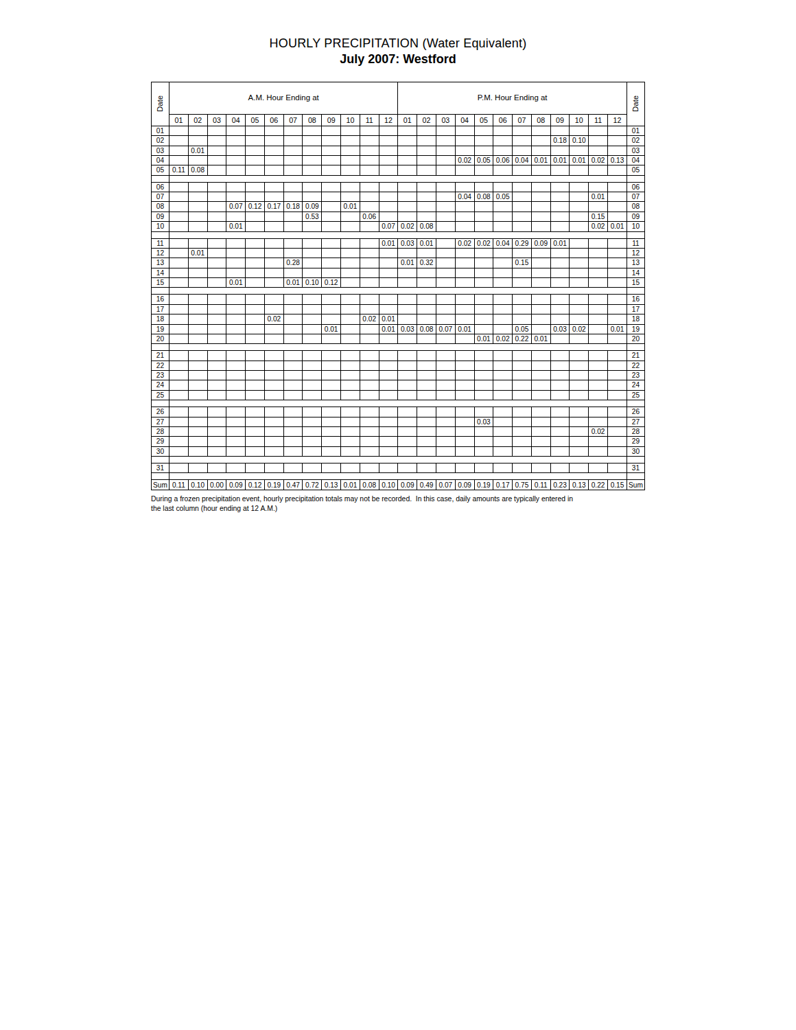HOURLY PRECIPITATION (Water Equivalent)
July 2007: Westford
| Date | A.M. Hour Ending at | P.M. Hour Ending at | Date |
| --- | --- | --- | --- |
| 01 | 02 | 03 | 04 | 05 | 06 | 07 | 08 | 09 | 10 | 11 | 12 | 01 | 02 | 03 | 04 | 05 | 06 | 07 | 08 | 09 | 10 | 11 | 12 |
| 01 | | | | | | | | | | | | | | | | | | | | | | | | | 01 |
| 02 | | | | | | | | | | | | | | | | | | | | | 0.18 | 0.10 | | | 02 |
| 03 | | 0.01 | | | | | | | | | | | | | | | | | | | | | | | 03 |
| 04 | | | | | | | | | | | | | | | | 0.02 | 0.05 | 0.06 | 0.04 | 0.01 | 0.01 | 0.01 | 0.02 | 0.13 | 04 |
| 05 | 0.11 | 0.08 | | | | | | | | | | | | | | | | | | | | | | | 05 |
| 06 | | | | | | | | | | | | | | | | | | | | | | | | | 06 |
| 07 | | | | | | | | | | | | | | | | 0.04 | 0.08 | 0.05 | | | | | 0.01 | | 07 |
| 08 | | | | 0.07 | 0.12 | 0.17 | 0.18 | 0.09 | | 0.01 | | | | | | | | | | | | | | | 08 |
| 09 | | | | | | | | 0.53 | | | 0.06 | | | | | | | | | | | | 0.15 | | 09 |
| 10 | | | | 0.01 | | | | | | | | 0.07 | 0.02 | 0.08 | | | | | | | | | 0.02 | 0.01 | 10 |
| 11 | | | | | | | | | | | | 0.01 | 0.03 | 0.01 | | 0.02 | 0.02 | 0.04 | 0.29 | 0.09 | 0.01 | | | | 11 |
| 12 | | 0.01 | | | | | | | | | | | | | | | | | | | | | | | 12 |
| 13 | | | | | | | 0.28 | | | | | | 0.01 | 0.32 | | | | | 0.15 | | | | | | 13 |
| 14 | | | | | | | | | | | | | | | | | | | | | | | | | 14 |
| 15 | | | | 0.01 | | | 0.01 | 0.10 | 0.12 | | | | | | | | | | | | | | | | 15 |
| 16 | | | | | | | | | | | | | | | | | | | | | | | | | 16 |
| 17 | | | | | | | | | | | | | | | | | | | | | | | | | 17 |
| 18 | | | | | | 0.02 | | | | | 0.02 | 0.01 | | | | | | | | | | | | | 18 |
| 19 | | | | | | | | | 0.01 | | | 0.01 | 0.03 | 0.08 | 0.07 | 0.01 | | | 0.05 | | 0.03 | 0.02 | | 0.01 | 19 |
| 20 | | | | | | | | | | | | | | | | | 0.01 | 0.02 | 0.22 | 0.01 | | | | | 20 |
| 21 | | | | | | | | | | | | | | | | | | | | | | | | | 21 |
| 22 | | | | | | | | | | | | | | | | | | | | | | | | | 22 |
| 23 | | | | | | | | | | | | | | | | | | | | | | | | | 23 |
| 24 | | | | | | | | | | | | | | | | | | | | | | | | | 24 |
| 25 | | | | | | | | | | | | | | | | | | | | | | | | | 25 |
| 26 | | | | | | | | | | | | | | | | | | | | | | | | | 26 |
| 27 | | | | | | | | | | | | | | | | | 0.03 | | | | | | | | 27 |
| 28 | | | | | | | | | | | | | | | | | | | | | | | 0.02 | | 28 |
| 29 | | | | | | | | | | | | | | | | | | | | | | | | | 29 |
| 30 | | | | | | | | | | | | | | | | | | | | | | | | | 30 |
| 31 | | | | | | | | | | | | | | | | | | | | | | | | | 31 |
| Sum | 0.11 | 0.10 | 0.00 | 0.09 | 0.12 | 0.19 | 0.47 | 0.72 | 0.13 | 0.01 | 0.08 | 0.10 | 0.09 | 0.49 | 0.07 | 0.09 | 0.19 | 0.17 | 0.75 | 0.11 | 0.23 | 0.13 | 0.22 | 0.15 | Sum |
During a frozen precipitation event, hourly precipitation totals may not be recorded. In this case, daily amounts are typically entered in
the last column (hour ending at 12 A.M.)